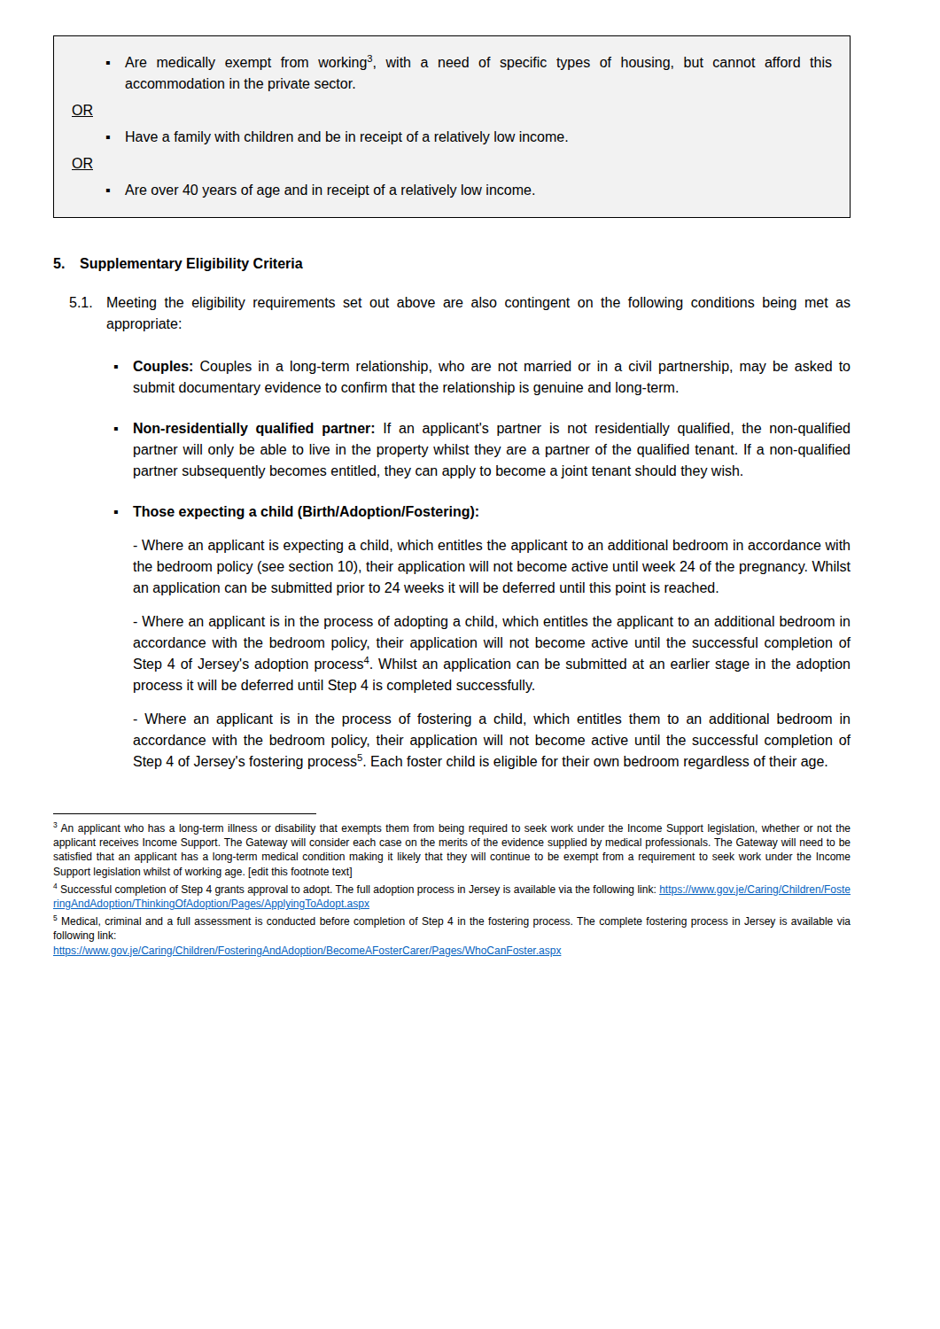Are medically exempt from working3, with a need of specific types of housing, but cannot afford this accommodation in the private sector.
OR
Have a family with children and be in receipt of a relatively low income.
OR
Are over 40 years of age and in receipt of a relatively low income.
5. Supplementary Eligibility Criteria
5.1. Meeting the eligibility requirements set out above are also contingent on the following conditions being met as appropriate:
Couples: Couples in a long-term relationship, who are not married or in a civil partnership, may be asked to submit documentary evidence to confirm that the relationship is genuine and long-term.
Non-residentially qualified partner: If an applicant's partner is not residentially qualified, the non-qualified partner will only be able to live in the property whilst they are a partner of the qualified tenant. If a non-qualified partner subsequently becomes entitled, they can apply to become a joint tenant should they wish.
Those expecting a child (Birth/Adoption/Fostering):
- Where an applicant is expecting a child, which entitles the applicant to an additional bedroom in accordance with the bedroom policy (see section 10), their application will not become active until week 24 of the pregnancy. Whilst an application can be submitted prior to 24 weeks it will be deferred until this point is reached.
- Where an applicant is in the process of adopting a child, which entitles the applicant to an additional bedroom in accordance with the bedroom policy, their application will not become active until the successful completion of Step 4 of Jersey's adoption process4. Whilst an application can be submitted at an earlier stage in the adoption process it will be deferred until Step 4 is completed successfully.
- Where an applicant is in the process of fostering a child, which entitles them to an additional bedroom in accordance with the bedroom policy, their application will not become active until the successful completion of Step 4 of Jersey's fostering process5. Each foster child is eligible for their own bedroom regardless of their age.
3 An applicant who has a long-term illness or disability that exempts them from being required to seek work under the Income Support legislation, whether or not the applicant receives Income Support. The Gateway will consider each case on the merits of the evidence supplied by medical professionals. The Gateway will need to be satisfied that an applicant has a long-term medical condition making it likely that they will continue to be exempt from a requirement to seek work under the Income Support legislation whilst of working age. [edit this footnote text]
4 Successful completion of Step 4 grants approval to adopt. The full adoption process in Jersey is available via the following link: https://www.gov.je/Caring/Children/FosteringAndAdoption/ThinkingOfAdoption/Pages/ApplyingToAdopt.aspx
5 Medical, criminal and a full assessment is conducted before completion of Step 4 in the fostering process. The complete fostering process in Jersey is available via following link:
https://www.gov.je/Caring/Children/FosteringAndAdoption/BecomeAFosterCarer/Pages/WhoCanFoster.aspx